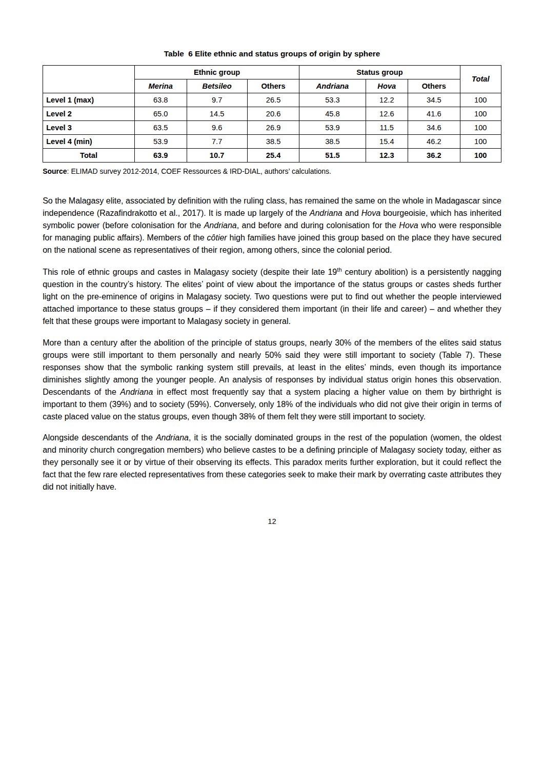Table 6 Elite ethnic and status groups of origin by sphere
| | Ethnic group | Status group | Total |
| --- | --- | --- | --- |
| Merina | Betsileo | Others | Andriana | Hova | Others |
| Level 1 (max) | 63.8 | 9.7 | 26.5 | 53.3 | 12.2 | 34.5 | 100 |
| Level 2 | 65.0 | 14.5 | 20.6 | 45.8 | 12.6 | 41.6 | 100 |
| Level 3 | 63.5 | 9.6 | 26.9 | 53.9 | 11.5 | 34.6 | 100 |
| Level 4 (min) | 53.9 | 7.7 | 38.5 | 38.5 | 15.4 | 46.2 | 100 |
| Total | 63.9 | 10.7 | 25.4 | 51.5 | 12.3 | 36.2 | 100 |
Source: ELIMAD survey 2012-2014, COEF Ressources & IRD-DIAL, authors’ calculations.
So the Malagasy elite, associated by definition with the ruling class, has remained the same on the whole in Madagascar since independence (Razafindrakotto et al., 2017). It is made up largely of the Andriana and Hova bourgeoisie, which has inherited symbolic power (before colonisation for the Andriana, and before and during colonisation for the Hova who were responsible for managing public affairs). Members of the côtier high families have joined this group based on the place they have secured on the national scene as representatives of their region, among others, since the colonial period.
This role of ethnic groups and castes in Malagasy society (despite their late 19th century abolition) is a persistently nagging question in the country’s history. The elites’ point of view about the importance of the status groups or castes sheds further light on the pre-eminence of origins in Malagasy society. Two questions were put to find out whether the people interviewed attached importance to these status groups – if they considered them important (in their life and career) – and whether they felt that these groups were important to Malagasy society in general.
More than a century after the abolition of the principle of status groups, nearly 30% of the members of the elites said status groups were still important to them personally and nearly 50% said they were still important to society (Table 7). These responses show that the symbolic ranking system still prevails, at least in the elites’ minds, even though its importance diminishes slightly among the younger people. An analysis of responses by individual status origin hones this observation. Descendants of the Andriana in effect most frequently say that a system placing a higher value on them by birthright is important to them (39%) and to society (59%). Conversely, only 18% of the individuals who did not give their origin in terms of caste placed value on the status groups, even though 38% of them felt they were still important to society.
Alongside descendants of the Andriana, it is the socially dominated groups in the rest of the population (women, the oldest and minority church congregation members) who believe castes to be a defining principle of Malagasy society today, either as they personally see it or by virtue of their observing its effects. This paradox merits further exploration, but it could reflect the fact that the few rare elected representatives from these categories seek to make their mark by overrating caste attributes they did not initially have.
12